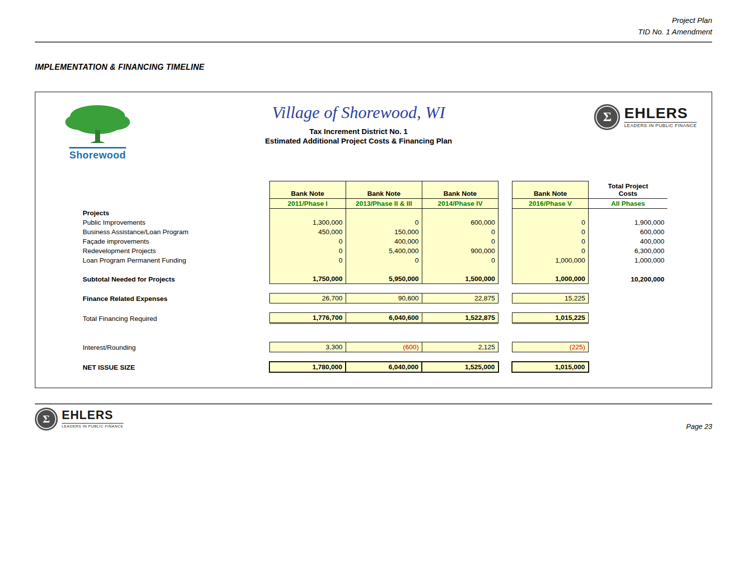Project Plan
TID No. 1 Amendment
IMPLEMENTATION & FINANCING TIMELINE
Shorewood
Village of Shorewood, WI
Tax Increment District No. 1
Estimated Additional Project Costs & Financing Plan
Σ EHLERS
LEADERS IN PUBLIC FINANCE
| | Bank Note | Bank Note | Bank Note | | Bank Note | Total Project Costs |
| --- | --- | --- | --- | --- | --- | --- |
| | 2011/Phase I | 2013/Phase II & III | 2014/Phase IV | | 2016/Phase V | All Phases |
| Projects | | | | | | |
| Public Improvements | 1,300,000 | 0 | 600,000 | | 0 | 1,900,000 |
| Business Assistance/Loan Program | 450,000 | 150,000 | 0 | | 0 | 600,000 |
| Façade improvements | 0 | 400,000 | 0 | | 0 | 400,000 |
| Redevelopment Projects | 0 | 5,400,000 | 900,000 | | 0 | 6,300,000 |
| Loan Program Permanent Funding | 0 | 0 | 0 | | 1,000,000 | 1,000,000 |
| Subtotal Needed for Projects | 1,750,000 | 5,950,000 | 1,500,000 | | 1,000,000 | 10,200,000 |
| Finance Related Expenses | 26,700 | 90,600 | 22,875 | | 15,225 | |
| Total Financing Required | 1,776,700 | 6,040,600 | 1,522,875 | | 1,015,225 | |
| Interest/Rounding | 3,300 | (600) | 2,125 | | (225) | |
| NET ISSUE SIZE | 1,780,000 | 6,040,000 | 1,525,000 | | 1,015,000 | |
Σ EHLERS
LEADERS IN PUBLIC FINANCE
Page 23